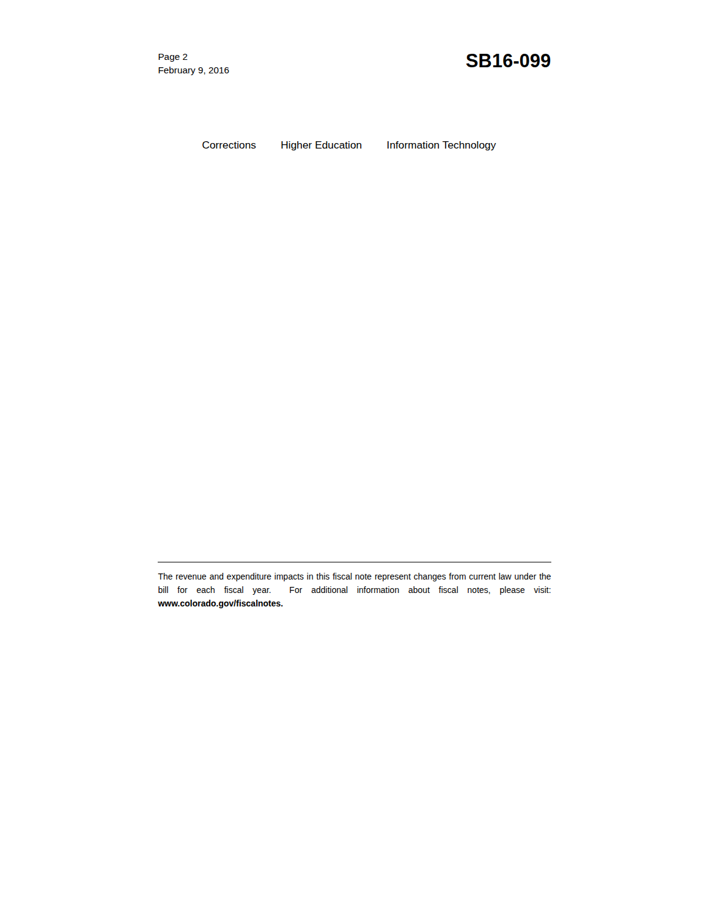Page 2
February 9, 2016
SB16-099
Corrections Higher Education Information Technology
The revenue and expenditure impacts in this fiscal note represent changes from current law under the bill for each fiscal year. For additional information about fiscal notes, please visit: www.colorado.gov/fiscalnotes.